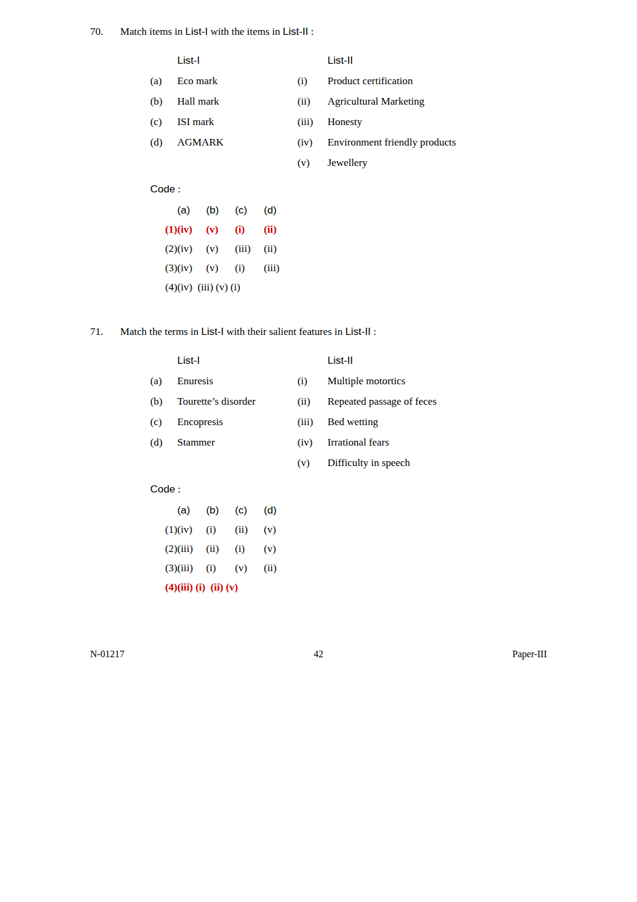70.
Match items in List-I with the items in List-II :
| | List-I | | List-II |
| (a) | Eco mark | (i) | Product certification |
| (b) | Hall mark | (ii) | Agricultural Marketing |
| (c) | ISI mark | (iii) | Honesty |
| (d) | AGMARK | (iv) | Environment friendly products |
| | | (v) | Jewellery |
Code :
| | (a) | (b) | (c) | (d) |
| (1) | (iv) | (v) | (i) | (ii) |
| (2) | (iv) | (v) | (iii) | (ii) |
| (3) | (iv) | (v) | (i) | (iii) |
| (4) | (iv) (iii) (v) (i) |
71.
Match the terms in List-I with their salient features in List-II :
| | List-I | | List-II |
| (a) | Enuresis | (i) | Multiple motortics |
| (b) | Tourette’s disorder | (ii) | Repeated passage of feces |
| (c) | Encopresis | (iii) | Bed wetting |
| (d) | Stammer | (iv) | Irrational fears |
| | | (v) | Difficulty in speech |
Code :
| | (a) | (b) | (c) | (d) |
| (1) | (iv) | (i) | (ii) | (v) |
| (2) | (iii) | (ii) | (i) | (v) |
| (3) | (iii) | (i) | (v) | (ii) |
| (4) | (iii) (i) (ii) (v) |
N-01217
42
Paper-III